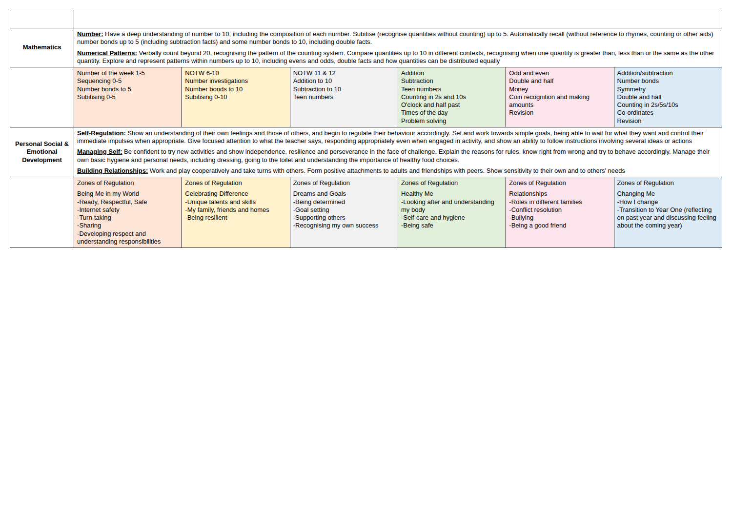| Mathematics | Number: Have a deep understanding of number to 10, including the composition of each number. Subitise (recognise quantities without counting) up to 5. Automatically recall (without reference to rhymes, counting or other aids) number bonds up to 5 (including subtraction facts) and some number bonds to 10, including double facts. Numerical Patterns: Verbally count beyond 20, recognising the pattern of the counting system. Compare quantities up to 10 in different contexts, recognising when one quantity is greater than, less than or the same as the other quantity. Explore and represent patterns within numbers up to 10, including evens and odds, double facts and how quantities can be distributed equally |
| | Number of the week 1-5 Sequencing 0-5 Number bonds to 5 Subitising 0-5 | NOTW 6-10 Number investigations Number bonds to 10 Subitising 0-10 | NOTW 11 & 12 Addition to 10 Subtraction to 10 Teen numbers | Addition Subtraction Teen numbers Counting in 2s and 10s O'clock and half past Times of the day Problem solving | Odd and even Double and half Money Coin recognition and making amounts Revision | Addition/subtraction Number bonds Symmetry Double and half Counting in 2s/5s/10s Co-ordinates Revision |
| Personal Social & Emotional Development | Self-Regulation: Show an understanding of their own feelings and those of others, and begin to regulate their behaviour accordingly. Set and work towards simple goals, being able to wait for what they want and control their immediate impulses when appropriate. Give focused attention to what the teacher says, responding appropriately even when engaged in activity, and show an ability to follow instructions involving several ideas or actions Managing Self: Be confident to try new activities and show independence, resilience and perseverance in the face of challenge. Explain the reasons for rules, know right from wrong and try to behave accordingly. Manage their own basic hygiene and personal needs, including dressing, going to the toilet and understanding the importance of healthy food choices. Building Relationships: Work and play cooperatively and take turns with others. Form positive attachments to adults and friendships with peers. Show sensitivity to their own and to others' needs |
| | Zones of Regulation Being Me in my World -Ready, Respectful, Safe -Internet safety -Turn-taking -Sharing -Developing respect and understanding responsibilities | Zones of Regulation Celebrating Difference -Unique talents and skills -My family, friends and homes -Being resilient | Zones of Regulation Dreams and Goals -Being determined -Goal setting -Supporting others -Recognising my own success | Zones of Regulation Healthy Me -Looking after and understanding my body -Self-care and hygiene -Being safe | Zones of Regulation Relationships -Roles in different families -Conflict resolution -Bullying -Being a good friend | Zones of Regulation Changing Me -How I change -Transition to Year One (reflecting on past year and discussing feeling about the coming year) |